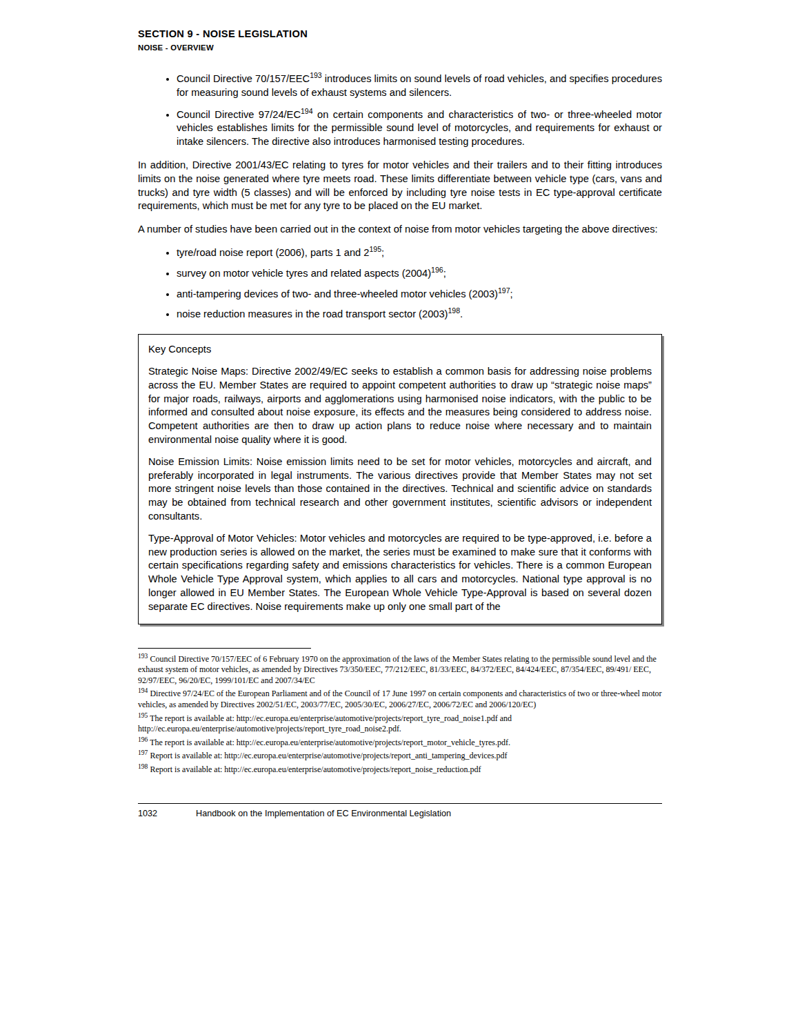SECTION 9 - NOISE LEGISLATION
NOISE - OVERVIEW
Council Directive 70/157/EEC193 introduces limits on sound levels of road vehicles, and specifies procedures for measuring sound levels of exhaust systems and silencers.
Council Directive 97/24/EC194 on certain components and characteristics of two- or three-wheeled motor vehicles establishes limits for the permissible sound level of motorcycles, and requirements for exhaust or intake silencers. The directive also introduces harmonised testing procedures.
In addition, Directive 2001/43/EC relating to tyres for motor vehicles and their trailers and to their fitting introduces limits on the noise generated where tyre meets road. These limits differentiate between vehicle type (cars, vans and trucks) and tyre width (5 classes) and will be enforced by including tyre noise tests in EC type-approval certificate requirements, which must be met for any tyre to be placed on the EU market.
A number of studies have been carried out in the context of noise from motor vehicles targeting the above directives:
tyre/road noise report (2006), parts 1 and 2195;
survey on motor vehicle tyres and related aspects (2004)196;
anti-tampering devices of two- and three-wheeled motor vehicles (2003)197;
noise reduction measures in the road transport sector (2003)198.
Key Concepts
Strategic Noise Maps: Directive 2002/49/EC seeks to establish a common basis for addressing noise problems across the EU. Member States are required to appoint competent authorities to draw up “strategic noise maps” for major roads, railways, airports and agglomerations using harmonised noise indicators, with the public to be informed and consulted about noise exposure, its effects and the measures being considered to address noise. Competent authorities are then to draw up action plans to reduce noise where necessary and to maintain environmental noise quality where it is good.
Noise Emission Limits: Noise emission limits need to be set for motor vehicles, motorcycles and aircraft, and preferably incorporated in legal instruments. The various directives provide that Member States may not set more stringent noise levels than those contained in the directives. Technical and scientific advice on standards may be obtained from technical research and other government institutes, scientific advisors or independent consultants.
Type-Approval of Motor Vehicles: Motor vehicles and motorcycles are required to be type-approved, i.e. before a new production series is allowed on the market, the series must be examined to make sure that it conforms with certain specifications regarding safety and emissions characteristics for vehicles. There is a common European Whole Vehicle Type Approval system, which applies to all cars and motorcycles. National type approval is no longer allowed in EU Member States. The European Whole Vehicle Type-Approval is based on several dozen separate EC directives. Noise requirements make up only one small part of the
193 Council Directive 70/157/EEC of 6 February 1970 on the approximation of the laws of the Member States relating to the permissible sound level and the exhaust system of motor vehicles, as amended by Directives 73/350/EEC, 77/212/EEC, 81/33/EEC, 84/372/EEC, 84/424/EEC, 87/354/EEC, 89/491/ EEC, 92/97/EEC, 96/20/EC, 1999/101/EC and 2007/34/EC
194 Directive 97/24/EC of the European Parliament and of the Council of 17 June 1997 on certain components and characteristics of two or three-wheel motor vehicles, as amended by Directives 2002/51/EC, 2003/77/EC, 2005/30/EC, 2006/27/EC, 2006/72/EC and 2006/120/EC)
195 The report is available at: http://ec.europa.eu/enterprise/automotive/projects/report_tyre_road_noise1.pdf and http://ec.europa.eu/enterprise/automotive/projects/report_tyre_road_noise2.pdf.
196 The report is available at: http://ec.europa.eu/enterprise/automotive/projects/report_motor_vehicle_tyres.pdf.
197 Report is available at: http://ec.europa.eu/enterprise/automotive/projects/report_anti_tampering_devices.pdf
198 Report is available at: http://ec.europa.eu/enterprise/automotive/projects/report_noise_reduction.pdf
1032
Handbook on the Implementation of EC Environmental Legislation